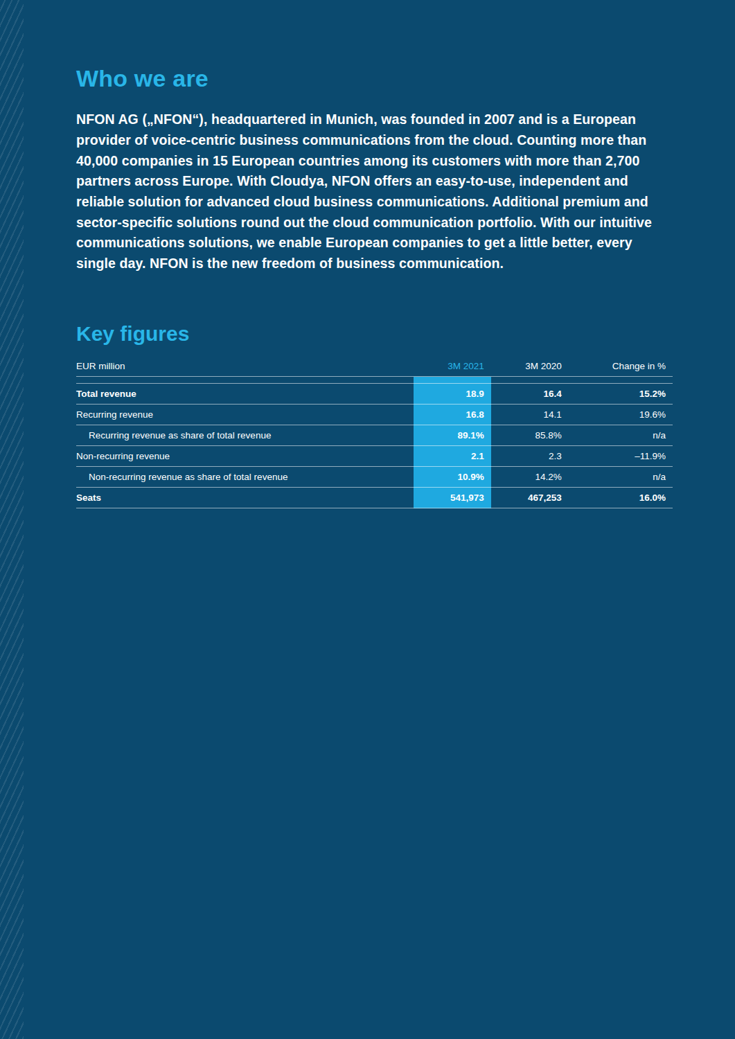Who we are
NFON AG („NFON“), headquartered in Munich, was founded in 2007 and is a European provider of voice-centric business communications from the cloud. Counting more than 40,000 companies in 15 European countries among its customers with more than 2,700 partners across Europe. With Cloudya, NFON offers an easy-to-use, independent and reliable solution for advanced cloud business communications. Additional premium and sector-specific solutions round out the cloud communication portfolio. With our intuitive communications solutions, we enable European companies to get a little better, every single day. NFON is the new freedom of business communication.
Key figures
| EUR million | 3M 2021 | 3M 2020 | Change in % |
| --- | --- | --- | --- |
| Total revenue | 18.9 | 16.4 | 15.2% |
| Recurring revenue | 16.8 | 14.1 | 19.6% |
| Recurring revenue as share of total revenue | 89.1% | 85.8% | n/a |
| Non-recurring revenue | 2.1 | 2.3 | –11.9% |
| Non-recurring revenue as share of total revenue | 10.9% | 14.2% | n/a |
| Seats | 541,973 | 467,253 | 16.0% |